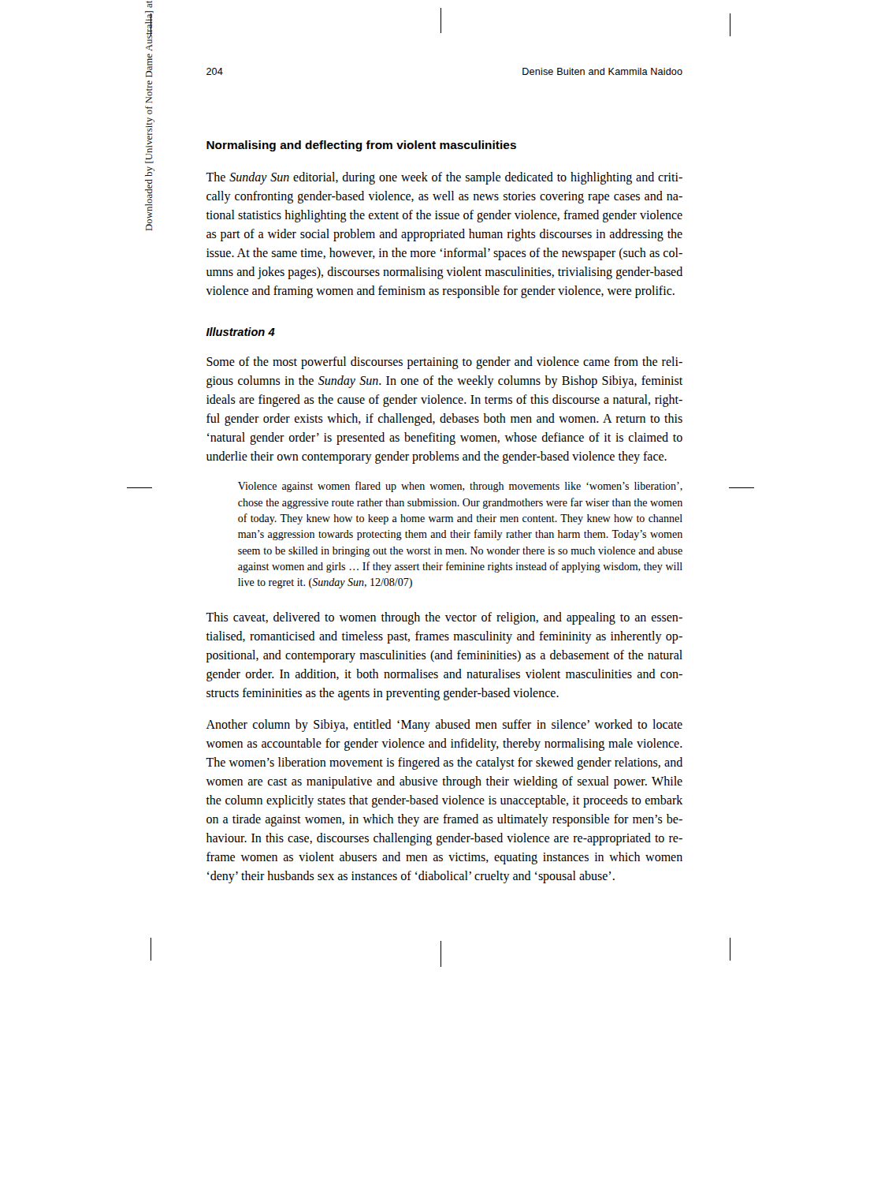Downloaded by [University of Notre Dame Australia] at 18:44 30 June 2013
204 Denise Buiten and Kammila Naidoo
Normalising and deflecting from violent masculinities
The Sunday Sun editorial, during one week of the sample dedicated to highlighting and critically confronting gender-based violence, as well as news stories covering rape cases and national statistics highlighting the extent of the issue of gender violence, framed gender violence as part of a wider social problem and appropriated human rights discourses in addressing the issue. At the same time, however, in the more ‘informal’ spaces of the newspaper (such as columns and jokes pages), discourses normalising violent masculinities, trivialising gender-based violence and framing women and feminism as responsible for gender violence, were prolific.
Illustration 4
Some of the most powerful discourses pertaining to gender and violence came from the religious columns in the Sunday Sun. In one of the weekly columns by Bishop Sibiya, feminist ideals are fingered as the cause of gender violence. In terms of this discourse a natural, rightful gender order exists which, if challenged, debases both men and women. A return to this ‘natural gender order’ is presented as benefiting women, whose defiance of it is claimed to underlie their own contemporary gender problems and the gender-based violence they face.
Violence against women flared up when women, through movements like ‘women’s liberation’, chose the aggressive route rather than submission. Our grandmothers were far wiser than the women of today. They knew how to keep a home warm and their men content. They knew how to channel man’s aggression towards protecting them and their family rather than harm them. Today’s women seem to be skilled in bringing out the worst in men. No wonder there is so much violence and abuse against women and girls … If they assert their feminine rights instead of applying wisdom, they will live to regret it. (Sunday Sun, 12/08/07)
This caveat, delivered to women through the vector of religion, and appealing to an essentialised, romanticised and timeless past, frames masculinity and femininity as inherently oppositional, and contemporary masculinities (and femininities) as a debasement of the natural gender order. In addition, it both normalises and naturalises violent masculinities and constructs femininities as the agents in preventing gender-based violence.
Another column by Sibiya, entitled ‘Many abused men suffer in silence’ worked to locate women as accountable for gender violence and infidelity, thereby normalising male violence. The women’s liberation movement is fingered as the catalyst for skewed gender relations, and women are cast as manipulative and abusive through their wielding of sexual power. While the column explicitly states that gender-based violence is unacceptable, it proceeds to embark on a tirade against women, in which they are framed as ultimately responsible for men’s behaviour. In this case, discourses challenging gender-based violence are re-appropriated to reframe women as violent abusers and men as victims, equating instances in which women ‘deny’ their husbands sex as instances of ‘diabolical’ cruelty and ‘spousal abuse’.